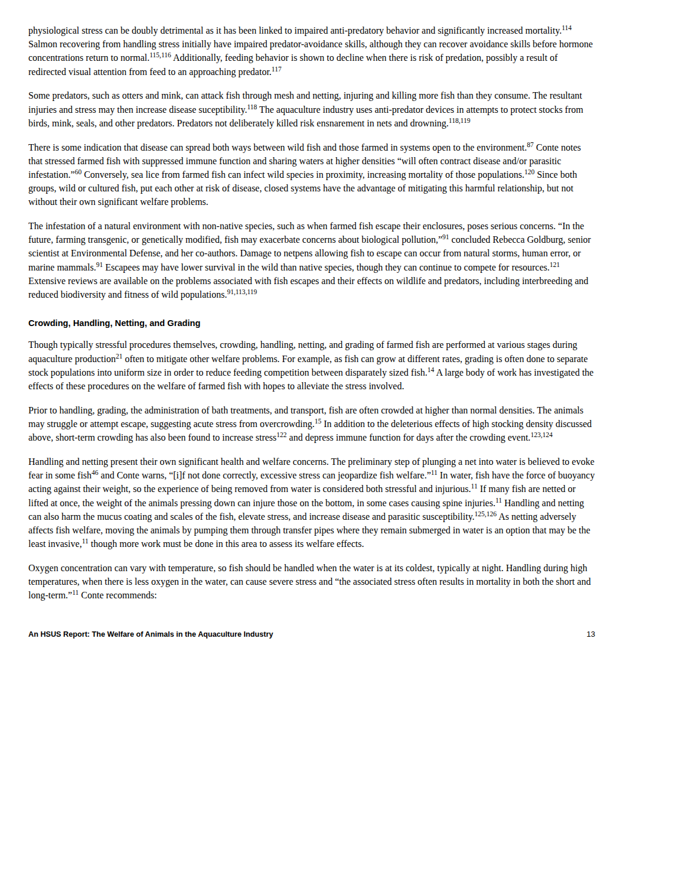physiological stress can be doubly detrimental as it has been linked to impaired anti-predatory behavior and significantly increased mortality.114 Salmon recovering from handling stress initially have impaired predator-avoidance skills, although they can recover avoidance skills before hormone concentrations return to normal.115,116 Additionally, feeding behavior is shown to decline when there is risk of predation, possibly a result of redirected visual attention from feed to an approaching predator.117
Some predators, such as otters and mink, can attack fish through mesh and netting, injuring and killing more fish than they consume. The resultant injuries and stress may then increase disease suceptibility.118 The aquaculture industry uses anti-predator devices in attempts to protect stocks from birds, mink, seals, and other predators. Predators not deliberately killed risk ensnarement in nets and drowning.118,119
There is some indication that disease can spread both ways between wild fish and those farmed in systems open to the environment.87 Conte notes that stressed farmed fish with suppressed immune function and sharing waters at higher densities “will often contract disease and/or parasitic infestation.”60 Conversely, sea lice from farmed fish can infect wild species in proximity, increasing mortality of those populations.120 Since both groups, wild or cultured fish, put each other at risk of disease, closed systems have the advantage of mitigating this harmful relationship, but not without their own significant welfare problems.
The infestation of a natural environment with non-native species, such as when farmed fish escape their enclosures, poses serious concerns. “In the future, farming transgenic, or genetically modified, fish may exacerbate concerns about biological pollution,”91 concluded Rebecca Goldburg, senior scientist at Environmental Defense, and her co-authors. Damage to netpens allowing fish to escape can occur from natural storms, human error, or marine mammals.91 Escapees may have lower survival in the wild than native species, though they can continue to compete for resources.121 Extensive reviews are available on the problems associated with fish escapes and their effects on wildlife and predators, including interbreeding and reduced biodiversity and fitness of wild populations.91,113,119
Crowding, Handling, Netting, and Grading
Though typically stressful procedures themselves, crowding, handling, netting, and grading of farmed fish are performed at various stages during aquaculture production21 often to mitigate other welfare problems. For example, as fish can grow at different rates, grading is often done to separate stock populations into uniform size in order to reduce feeding competition between disparately sized fish.14 A large body of work has investigated the effects of these procedures on the welfare of farmed fish with hopes to alleviate the stress involved.
Prior to handling, grading, the administration of bath treatments, and transport, fish are often crowded at higher than normal densities. The animals may struggle or attempt escape, suggesting acute stress from overcrowding.15 In addition to the deleterious effects of high stocking density discussed above, short-term crowding has also been found to increase stress122 and depress immune function for days after the crowding event.123,124
Handling and netting present their own significant health and welfare concerns. The preliminary step of plunging a net into water is believed to evoke fear in some fish46 and Conte warns, “[i]f not done correctly, excessive stress can jeopardize fish welfare.”11 In water, fish have the force of buoyancy acting against their weight, so the experience of being removed from water is considered both stressful and injurious.11 If many fish are netted or lifted at once, the weight of the animals pressing down can injure those on the bottom, in some cases causing spine injuries.11 Handling and netting can also harm the mucus coating and scales of the fish, elevate stress, and increase disease and parasitic susceptibility.125,126 As netting adversely affects fish welfare, moving the animals by pumping them through transfer pipes where they remain submerged in water is an option that may be the least invasive,11 though more work must be done in this area to assess its welfare effects.
Oxygen concentration can vary with temperature, so fish should be handled when the water is at its coldest, typically at night. Handling during high temperatures, when there is less oxygen in the water, can cause severe stress and “the associated stress often results in mortality in both the short and long-term.”11 Conte recommends:
An HSUS Report: The Welfare of Animals in the Aquaculture Industry 13